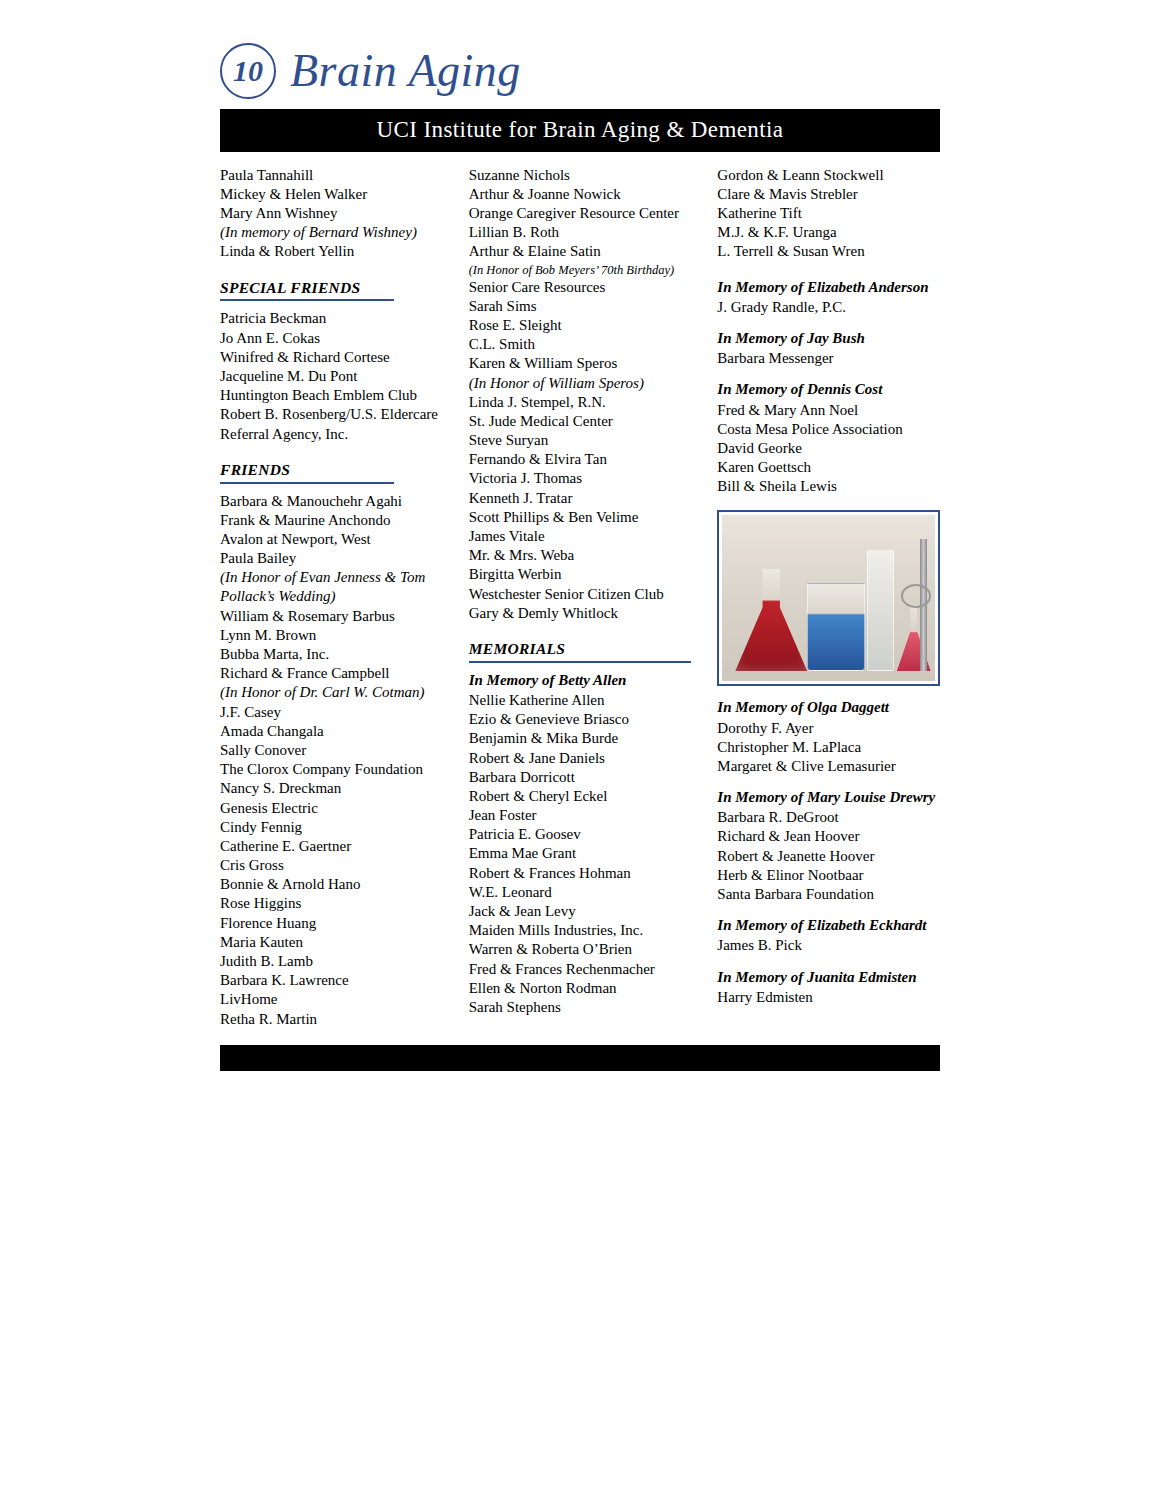10
Brain Aging
UCI Institute for Brain Aging & Dementia
Paula Tannahill
Mickey & Helen Walker
Mary Ann Wishney
(In memory of Bernard Wishney)
Linda & Robert Yellin
SPECIAL FRIENDS
Patricia Beckman
Jo Ann E. Cokas
Winifred & Richard Cortese
Jacqueline M. Du Pont
Huntington Beach Emblem Club
Robert B. Rosenberg/U.S. Eldercare Referral Agency, Inc.
FRIENDS
Barbara & Manouchehr Agahi
Frank & Maurine Anchondo
Avalon at Newport, West
Paula Bailey
(In Honor of Evan Jenness & Tom Pollack’s Wedding)
William & Rosemary Barbus
Lynn M. Brown
Bubba Marta, Inc.
Richard & France Campbell
(In Honor of Dr. Carl W. Cotman)
J.F. Casey
Amada Changala
Sally Conover
The Clorox Company Foundation
Nancy S. Dreckman
Genesis Electric
Cindy Fennig
Catherine E. Gaertner
Cris Gross
Bonnie & Arnold Hano
Rose Higgins
Florence Huang
Maria Kauten
Judith B. Lamb
Barbara K. Lawrence
LivHome
Retha R. Martin
Suzanne Nichols
Arthur & Joanne Nowick
Orange Caregiver Resource Center
Lillian B. Roth
Arthur & Elaine Satin
(In Honor of Bob Meyers’ 70th Birthday)
Senior Care Resources
Sarah Sims
Rose E. Sleight
C.L. Smith
Karen & William Speros
(In Honor of William Speros)
Linda J. Stempel, R.N.
St. Jude Medical Center
Steve Suryan
Fernando & Elvira Tan
Victoria J. Thomas
Kenneth J. Tratar
Scott Phillips & Ben Velime
James Vitale
Mr. & Mrs. Weba
Birgitta Werbin
Westchester Senior Citizen Club
Gary & Demly Whitlock
MEMORIALS
In Memory of Betty Allen
Nellie Katherine Allen
Ezio & Genevieve Briasco
Benjamin & Mika Burde
Robert & Jane Daniels
Barbara Dorricott
Robert & Cheryl Eckel
Jean Foster
Patricia E. Goosev
Emma Mae Grant
Robert & Frances Hohman
W.E. Leonard
Jack & Jean Levy
Maiden Mills Industries, Inc.
Warren & Roberta O’Brien
Fred & Frances Rechenmacher
Ellen & Norton Rodman
Sarah Stephens
Gordon & Leann Stockwell
Clare & Mavis Strebler
Katherine Tift
M.J. & K.F. Uranga
L. Terrell & Susan Wren
In Memory of Elizabeth Anderson
J. Grady Randle, P.C.
In Memory of Jay Bush
Barbara Messenger
In Memory of Dennis Cost
Fred & Mary Ann Noel
Costa Mesa Police Association
David Georke
Karen Goettsch
Bill & Sheila Lewis
In Memory of Olga Daggett
Dorothy F. Ayer
Christopher M. LaPlaca
Margaret & Clive Lemasurier
In Memory of Mary Louise Drewry
Barbara R. DeGroot
Richard & Jean Hoover
Robert & Jeanette Hoover
Herb & Elinor Nootbaar
Santa Barbara Foundation
In Memory of Elizabeth Eckhardt
James B. Pick
In Memory of Juanita Edmisten
Harry Edmisten